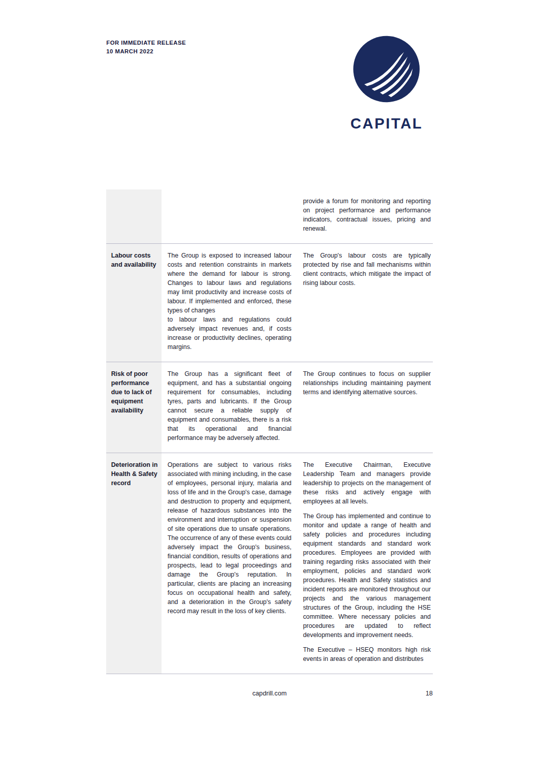FOR IMMEDIATE RELEASE
10 MARCH 2022
CAPITAL
| | | provide a forum for monitoring and reporting on project performance and performance indicators, contractual issues, pricing and renewal. |
| Labour costs and availability | The Group is exposed to increased labour costs and retention constraints in markets where the demand for labour is strong. Changes to labour laws and regulations may limit productivity and increase costs of labour. If implemented and enforced, these types of changes to labour laws and regulations could adversely impact revenues and, if costs increase or productivity declines, operating margins. | The Group's labour costs are typically protected by rise and fall mechanisms within client contracts, which mitigate the impact of rising labour costs. |
| Risk of poor performance due to lack of equipment availability | The Group has a significant fleet of equipment, and has a substantial ongoing requirement for consumables, including tyres, parts and lubricants. If the Group cannot secure a reliable supply of equipment and consumables, there is a risk that its operational and financial performance may be adversely affected. | The Group continues to focus on supplier relationships including maintaining payment terms and identifying alternative sources. |
| Deterioration in Health & Safety record | Operations are subject to various risks associated with mining including, in the case of employees, personal injury, malaria and loss of life and in the Group's case, damage and destruction to property and equipment, release of hazardous substances into the environment and interruption or suspension of site operations due to unsafe operations. The occurrence of any of these events could adversely impact the Group's business, financial condition, results of operations and prospects, lead to legal proceedings and damage the Group's reputation. In particular, clients are placing an increasing focus on occupational health and safety, and a deterioration in the Group's safety record may result in the loss of key clients. | The Executive Chairman, Executive Leadership Team and managers provide leadership to projects on the management of these risks and actively engage with employees at all levels. The Group has implemented and continue to monitor and update a range of health and safety policies and procedures including equipment standards and standard work procedures. Employees are provided with training regarding risks associated with their employment, policies and standard work procedures. Health and Safety statistics and incident reports are monitored throughout our projects and the various management structures of the Group, including the HSE committee. Where necessary policies and procedures are updated to reflect developments and improvement needs. The Executive – HSEQ monitors high risk events in areas of operation and distributes |
capdrill.com
18